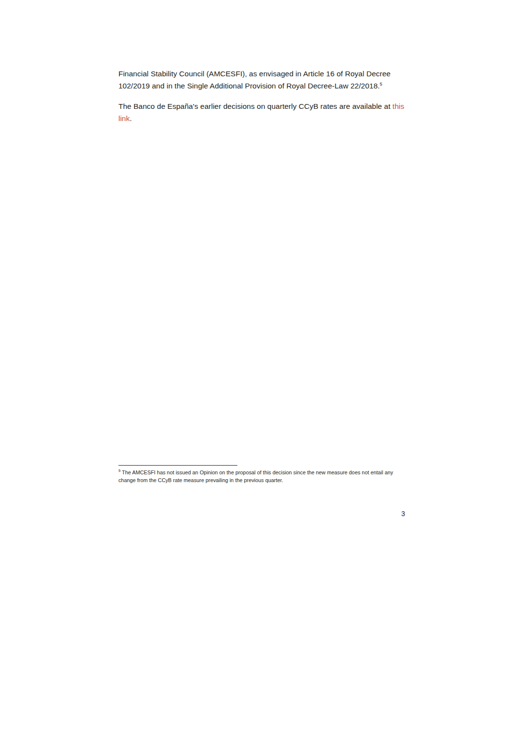Financial Stability Council (AMCESFI), as envisaged in Article 16 of Royal Decree 102/2019 and in the Single Additional Provision of Royal Decree-Law 22/2018.5
The Banco de España's earlier decisions on quarterly CCyB rates are available at this link.
5 The AMCESFI has not issued an Opinion on the proposal of this decision since the new measure does not entail any change from the CCyB rate measure prevailing in the previous quarter.
3